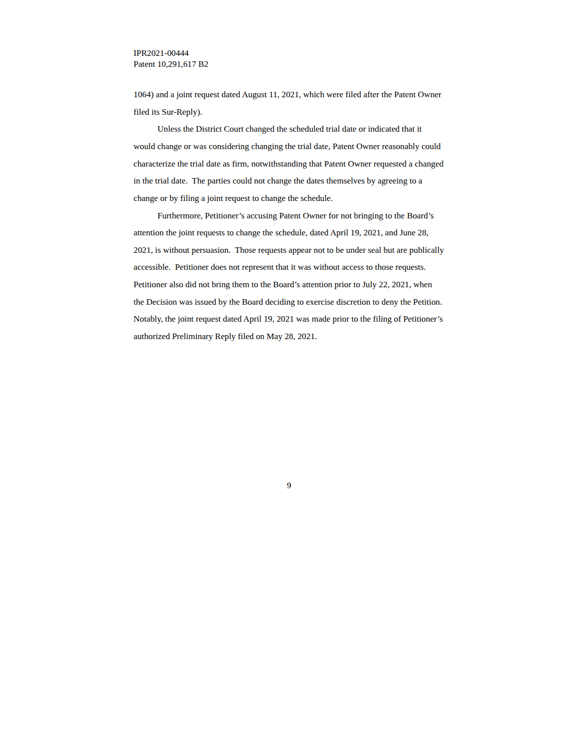IPR2021-00444
Patent 10,291,617 B2
1064) and a joint request dated August 11, 2021, which were filed after the Patent Owner filed its Sur-Reply).
Unless the District Court changed the scheduled trial date or indicated that it would change or was considering changing the trial date, Patent Owner reasonably could characterize the trial date as firm, notwithstanding that Patent Owner requested a changed in the trial date. The parties could not change the dates themselves by agreeing to a change or by filing a joint request to change the schedule.
Furthermore, Petitioner’s accusing Patent Owner for not bringing to the Board’s attention the joint requests to change the schedule, dated April 19, 2021, and June 28, 2021, is without persuasion. Those requests appear not to be under seal but are publically accessible. Petitioner does not represent that it was without access to those requests. Petitioner also did not bring them to the Board’s attention prior to July 22, 2021, when the Decision was issued by the Board deciding to exercise discretion to deny the Petition. Notably, the joint request dated April 19, 2021 was made prior to the filing of Petitioner’s authorized Preliminary Reply filed on May 28, 2021.
9